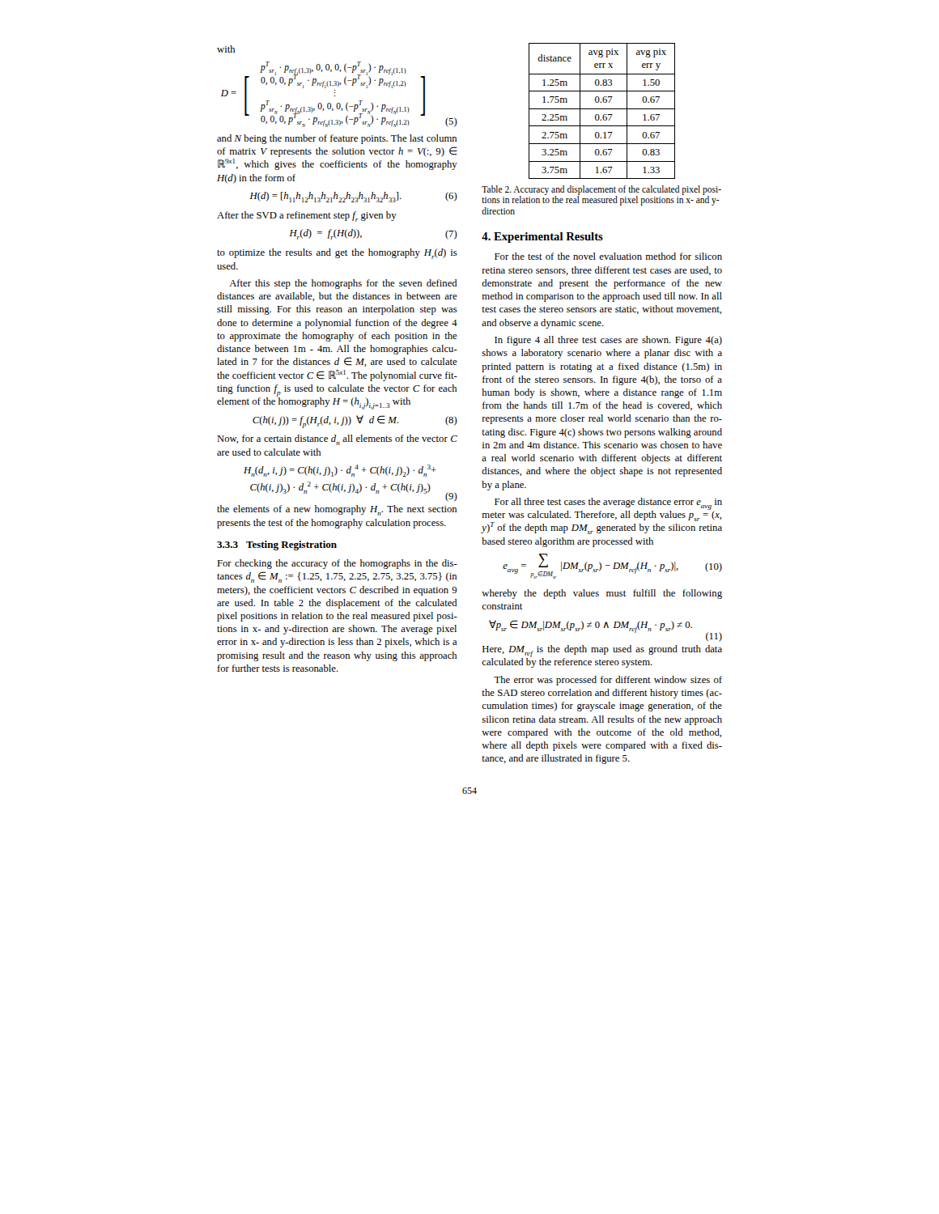with
D = [
| p T sr 1 · p ref 1 (1,3) , 0, 0, 0, (− p T sr 1 ) · p ref 1 (1,1) |
| 0, 0, 0, p T sr 1 · p ref 1 (1,3) , (− p T sr 1 ) · p ref 1 (1,2) |
| ⋮ |
| p T sr N · p ref N (1,3) , 0, 0, 0, (− p T sr N ) · p ref N (1,1) |
| 0, 0, 0, p T sr N · p ref N (1,3) , (− p T sr N ) · p ref N (1,2) |
]
(5)
and N being the number of feature points. The last column of matrix V represents the solution vector h = V(:, 9) ∈ ℝ9x1, which gives the coefficients of the homography H(d) in the form of
H(d) = [h11h12h13h21h22h23h31h32h33].
(6)
After the SVD a refinement step fr given by
Hr(d) = fr(H(d)),
(7)
to optimize the results and get the homography Hr(d) is used.
After this step the homographs for the seven defined distances are available, but the distances in between are still missing. For this reason an interpolation step was done to determine a polynomial function of the degree 4 to approximate the homography of each position in the distance between 1m - 4m. All the homographies calculated in 7 for the distances d ∈ M, are used to calculate the coefficient vector C ∈ ℝ5x1. The polynomial curve fitting function fp is used to calculate the vector C for each element of the homography H = (hi,j)i,j=1..3 with
C(h(i, j)) = fp(Hr(d, i, j)) ∀ d ∈ M.
(8)
Now, for a certain distance dn all elements of the vector C are used to calculate with
Hn(dn, i, j) = C(h(i, j)1) · dn4 + C(h(i, j)2) · dn3+
C(h(i, j)3) · dn2 + C(h(i, j)4) · dn + C(h(i, j)5)
(9)
the elements of a new homography Hn. The next section presents the test of the homography calculation process.
3.3.3 Testing Registration
For checking the accuracy of the homographs in the distances dn ∈ Mn := {1.25, 1.75, 2.25, 2.75, 3.25, 3.75} (in meters), the coefficient vectors C described in equation 9 are used. In table 2 the displacement of the calculated pixel positions in relation to the real measured pixel positions in x- and y-direction are shown. The average pixel error in x- and y-direction is less than 2 pixels, which is a promising result and the reason why using this approach for further tests is reasonable.
| distance | avg pix err x | avg pix err y |
| --- | --- | --- |
| 1.25m | 0.83 | 1.50 |
| 1.75m | 0.67 | 0.67 |
| 2.25m | 0.67 | 1.67 |
| 2.75m | 0.17 | 0.67 |
| 3.25m | 0.67 | 0.83 |
| 3.75m | 1.67 | 1.33 |
Table 2. Accuracy and displacement of the calculated pixel positions in relation to the real measured pixel positions in x- and y-direction
4. Experimental Results
For the test of the novel evaluation method for silicon retina stereo sensors, three different test cases are used, to demonstrate and present the performance of the new method in comparison to the approach used till now. In all test cases the stereo sensors are static, without movement, and observe a dynamic scene.
In figure 4 all three test cases are shown. Figure 4(a) shows a laboratory scenario where a planar disc with a printed pattern is rotating at a fixed distance (1.5m) in front of the stereo sensors. In figure 4(b), the torso of a human body is shown, where a distance range of 1.1m from the hands till 1.7m of the head is covered, which represents a more closer real world scenario than the rotating disc. Figure 4(c) shows two persons walking around in 2m and 4m distance. This scenario was chosen to have a real world scenario with different objects at different distances, and where the object shape is not represented by a plane.
For all three test cases the average distance error eavg in meter was calculated. Therefore, all depth values psr = (x, y)T of the depth map DMsr generated by the silicon retina based stereo algorithm are processed with
eavg = ∑
psr∈DMsr |DMsr(psr) − DMref(Hn · psr)|,
(10)
whereby the depth values must fulfill the following constraint
∀psr ∈ DMsr|DMsr(psr) ≠ 0 ∧ DMref(Hn · psr) ≠ 0.
(11)
Here, DMref is the depth map used as ground truth data calculated by the reference stereo system.
The error was processed for different window sizes of the SAD stereo correlation and different history times (accumulation times) for grayscale image generation, of the silicon retina data stream. All results of the new approach were compared with the outcome of the old method, where all depth pixels were compared with a fixed distance, and are illustrated in figure 5.
654